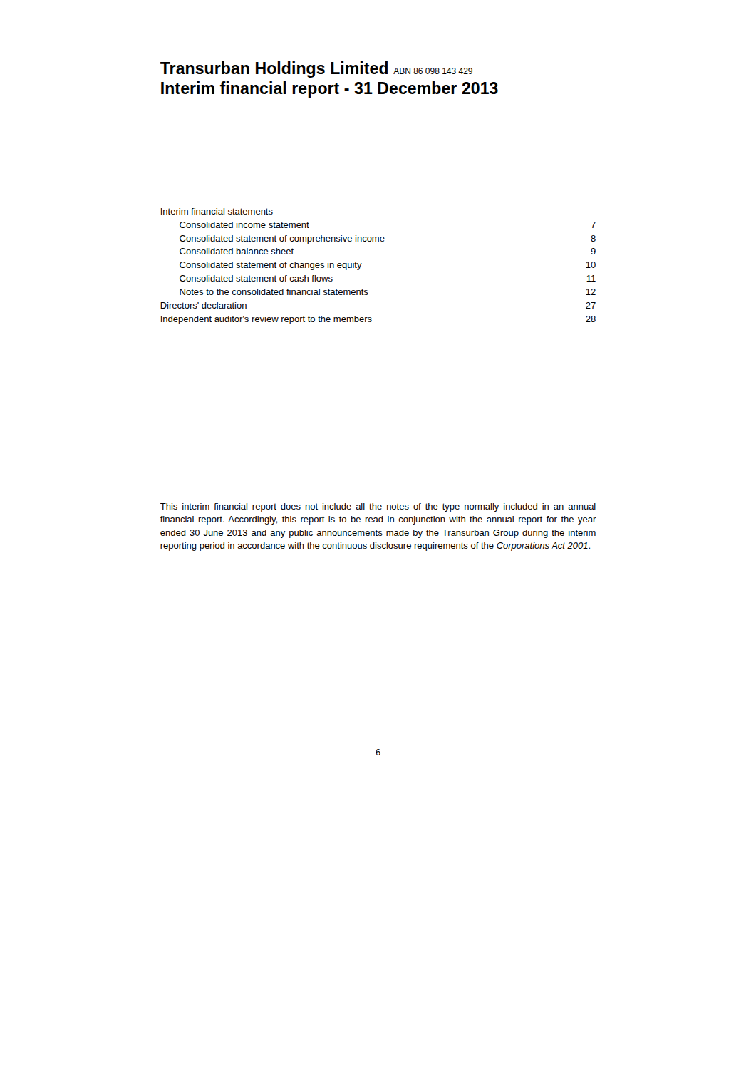Transurban Holdings Limited ABN 86 098 143 429
Interim financial report - 31 December 2013
| Interim financial statements | |
| Consolidated income statement | 7 |
| Consolidated statement of comprehensive income | 8 |
| Consolidated balance sheet | 9 |
| Consolidated statement of changes in equity | 10 |
| Consolidated statement of cash flows | 11 |
| Notes to the consolidated financial statements | 12 |
| Directors' declaration | 27 |
| Independent auditor's review report to the members | 28 |
This interim financial report does not include all the notes of the type normally included in an annual financial report. Accordingly, this report is to be read in conjunction with the annual report for the year ended 30 June 2013 and any public announcements made by the Transurban Group during the interim reporting period in accordance with the continuous disclosure requirements of the Corporations Act 2001.
6